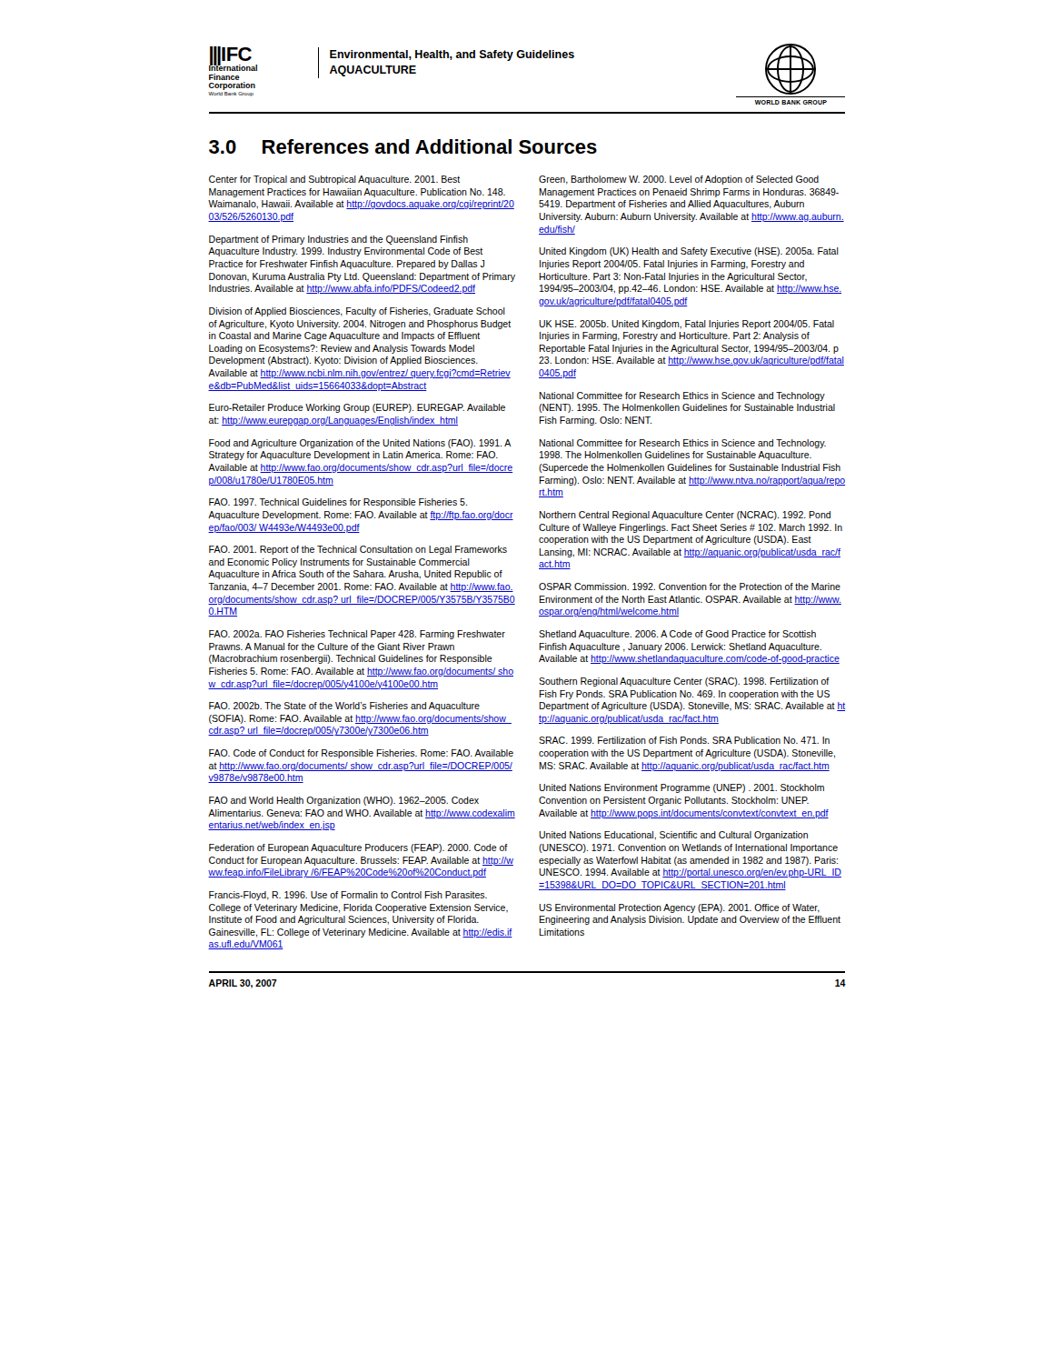|||IFC International
Finance
Corporation World Bank Group
Environmental, Health, and Safety Guidelines
AQUACULTURE
WORLD BANK GROUP
3.0 References and Additional Sources
Center for Tropical and Subtropical Aquaculture. 2001. Best Management Practices for Hawaiian Aquaculture. Publication No. 148. Waimanalo, Hawaii. Available at http://govdocs.aquake.org/cgi/reprint/2003/526/5260130.pdf
Department of Primary Industries and the Queensland Finfish Aquaculture Industry. 1999. Industry Environmental Code of Best Practice for Freshwater Finfish Aquaculture. Prepared by Dallas J Donovan, Kuruma Australia Pty Ltd. Queensland: Department of Primary Industries. Available at http://www.abfa.info/PDFS/Codeed2.pdf
Division of Applied Biosciences, Faculty of Fisheries, Graduate School of Agriculture, Kyoto University. 2004. Nitrogen and Phosphorus Budget in Coastal and Marine Cage Aquaculture and Impacts of Effluent Loading on Ecosystems?: Review and Analysis Towards Model Development (Abstract). Kyoto: Division of Applied Biosciences. Available at http://www.ncbi.nlm.nih.gov/entrez/ query.fcgi?cmd=Retrieve&db=PubMed&list_uids=15664033&dopt=Abstract
Euro-Retailer Produce Working Group (EUREP). EUREGAP. Available at: http://www.eurepgap.org/Languages/English/index_html
Food and Agriculture Organization of the United Nations (FAO). 1991. A Strategy for Aquaculture Development in Latin America. Rome: FAO. Available at http://www.fao.org/documents/show_cdr.asp?url_file=/docrep/008/u1780e/U1780E05.htm
FAO. 1997. Technical Guidelines for Responsible Fisheries 5. Aquaculture Development. Rome: FAO. Available at ftp://ftp.fao.org/docrep/fao/003/ W4493e/W4493e00.pdf
FAO. 2001. Report of the Technical Consultation on Legal Frameworks and Economic Policy Instruments for Sustainable Commercial Aquaculture in Africa South of the Sahara. Arusha, United Republic of Tanzania, 4–7 December 2001. Rome: FAO. Available at http://www.fao.org/documents/show_cdr.asp? url_file=/DOCREP/005/Y3575B/Y3575B00.HTM
FAO. 2002a. FAO Fisheries Technical Paper 428. Farming Freshwater Prawns. A Manual for the Culture of the Giant River Prawn (Macrobrachium rosenbergii). Technical Guidelines for Responsible Fisheries 5. Rome: FAO. Available at http://www.fao.org/documents/ show_cdr.asp?url_file=/docrep/005/y4100e/y4100e00.htm
FAO. 2002b. The State of the World’s Fisheries and Aquaculture (SOFIA). Rome: FAO. Available at http://www.fao.org/documents/show_cdr.asp? url_file=/docrep/005/y7300e/y7300e06.htm
FAO. Code of Conduct for Responsible Fisheries. Rome: FAO. Available at http://www.fao.org/documents/ show_cdr.asp?url_file=/DOCREP/005/v9878e/v9878e00.htm
FAO and World Health Organization (WHO). 1962–2005. Codex Alimentarius. Geneva: FAO and WHO. Available at http://www.codexalimentarius.net/web/index_en.jsp
Federation of European Aquaculture Producers (FEAP). 2000. Code of Conduct for European Aquaculture. Brussels: FEAP. Available at http://www.feap.info/FileLibrary /6/FEAP%20Code%20of%20Conduct.pdf
Francis-Floyd, R. 1996. Use of Formalin to Control Fish Parasites. College of Veterinary Medicine, Florida Cooperative Extension Service, Institute of Food and Agricultural Sciences, University of Florida. Gainesville, FL: College of Veterinary Medicine. Available at http://edis.ifas.ufl.edu/VM061
Green, Bartholomew W. 2000. Level of Adoption of Selected Good Management Practices on Penaeid Shrimp Farms in Honduras. 36849-5419. Department of Fisheries and Allied Aquacultures, Auburn University. Auburn: Auburn University. Available at http://www.ag.auburn.edu/fish/
United Kingdom (UK) Health and Safety Executive (HSE). 2005a. Fatal Injuries Report 2004/05. Fatal Injuries in Farming, Forestry and Horticulture. Part 3: Non-Fatal Injuries in the Agricultural Sector, 1994/95–2003/04, pp.42–46. London: HSE. Available at http://www.hse.gov.uk/agriculture/pdf/fatal0405.pdf
UK HSE. 2005b. United Kingdom, Fatal Injuries Report 2004/05. Fatal Injuries in Farming, Forestry and Horticulture. Part 2: Analysis of Reportable Fatal Injuries in the Agricultural Sector, 1994/95–2003/04. p 23. London: HSE. Available at http://www.hse.gov.uk/agriculture/pdf/fatal0405.pdf
National Committee for Research Ethics in Science and Technology (NENT). 1995. The Holmenkollen Guidelines for Sustainable Industrial Fish Farming. Oslo: NENT.
National Committee for Research Ethics in Science and Technology. 1998. The Holmenkollen Guidelines for Sustainable Aquaculture. (Supercede the Holmenkollen Guidelines for Sustainable Industrial Fish Farming). Oslo: NENT. Available at http://www.ntva.no/rapport/aqua/report.htm
Northern Central Regional Aquaculture Center (NCRAC). 1992. Pond Culture of Walleye Fingerlings. Fact Sheet Series # 102. March 1992. In cooperation with the US Department of Agriculture (USDA). East Lansing, MI: NCRAC. Available at http://aquanic.org/publicat/usda_rac/fact.htm
OSPAR Commission. 1992. Convention for the Protection of the Marine Environment of the North East Atlantic. OSPAR. Available at http://www.ospar.org/eng/html/welcome.html
Shetland Aquaculture. 2006. A Code of Good Practice for Scottish Finfish Aquaculture , January 2006. Lerwick: Shetland Aquaculture. Available at http://www.shetlandaquaculture.com/code-of-good-practice
Southern Regional Aquaculture Center (SRAC). 1998. Fertilization of Fish Fry Ponds. SRA Publication No. 469. In cooperation with the US Department of Agriculture (USDA). Stoneville, MS: SRAC. Available at http://aquanic.org/publicat/usda_rac/fact.htm
SRAC. 1999. Fertilization of Fish Ponds. SRA Publication No. 471. In cooperation with the US Department of Agriculture (USDA). Stoneville, MS: SRAC. Available at http://aquanic.org/publicat/usda_rac/fact.htm
United Nations Environment Programme (UNEP) . 2001. Stockholm Convention on Persistent Organic Pollutants. Stockholm: UNEP. Available at http://www.pops.int/documents/convtext/convtext_en.pdf
United Nations Educational, Scientific and Cultural Organization (UNESCO). 1971. Convention on Wetlands of International Importance especially as Waterfowl Habitat (as amended in 1982 and 1987). Paris: UNESCO. 1994. Available at http://portal.unesco.org/en/ev.php-URL_ID=15398&URL_DO=DO_TOPIC&URL_SECTION=201.html
US Environmental Protection Agency (EPA). 2001. Office of Water, Engineering and Analysis Division. Update and Overview of the Effluent Limitations
APRIL 30, 2007 14